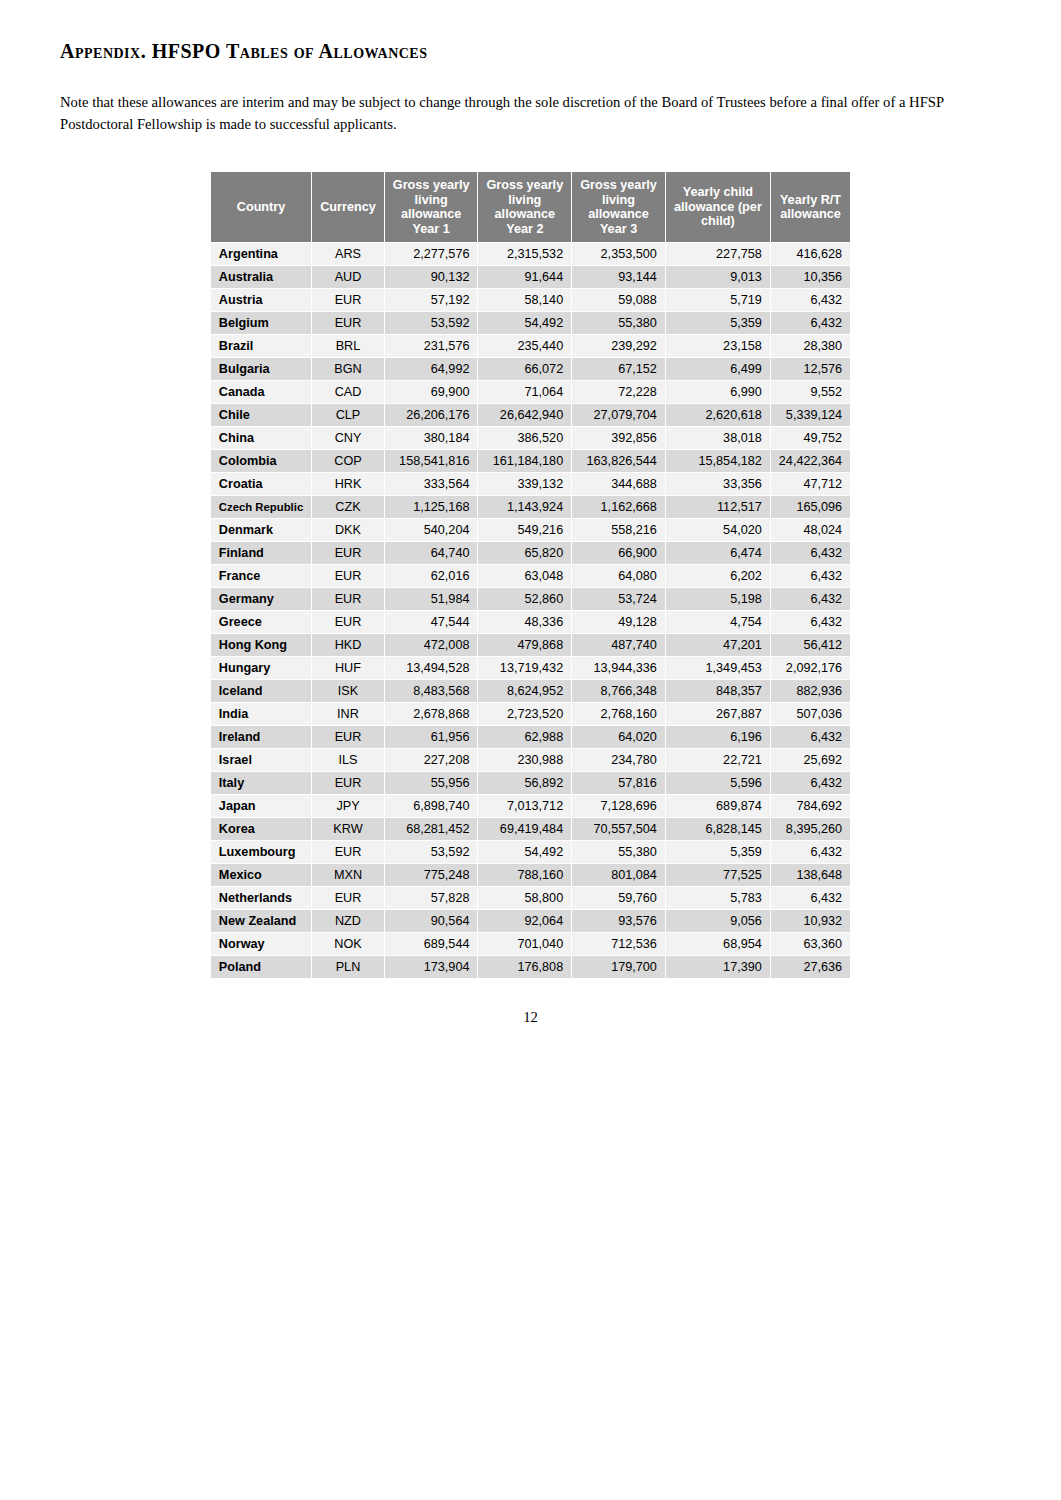Appendix. HFSPO Tables of Allowances
Note that these allowances are interim and may be subject to change through the sole discretion of the Board of Trustees before a final offer of a HFSP Postdoctoral Fellowship is made to successful applicants.
| Country | Currency | Gross yearly living allowance Year 1 | Gross yearly living allowance Year 2 | Gross yearly living allowance Year 3 | Yearly child allowance (per child) | Yearly R/T allowance |
| --- | --- | --- | --- | --- | --- | --- |
| Argentina | ARS | 2,277,576 | 2,315,532 | 2,353,500 | 227,758 | 416,628 |
| Australia | AUD | 90,132 | 91,644 | 93,144 | 9,013 | 10,356 |
| Austria | EUR | 57,192 | 58,140 | 59,088 | 5,719 | 6,432 |
| Belgium | EUR | 53,592 | 54,492 | 55,380 | 5,359 | 6,432 |
| Brazil | BRL | 231,576 | 235,440 | 239,292 | 23,158 | 28,380 |
| Bulgaria | BGN | 64,992 | 66,072 | 67,152 | 6,499 | 12,576 |
| Canada | CAD | 69,900 | 71,064 | 72,228 | 6,990 | 9,552 |
| Chile | CLP | 26,206,176 | 26,642,940 | 27,079,704 | 2,620,618 | 5,339,124 |
| China | CNY | 380,184 | 386,520 | 392,856 | 38,018 | 49,752 |
| Colombia | COP | 158,541,816 | 161,184,180 | 163,826,544 | 15,854,182 | 24,422,364 |
| Croatia | HRK | 333,564 | 339,132 | 344,688 | 33,356 | 47,712 |
| Czech Republic | CZK | 1,125,168 | 1,143,924 | 1,162,668 | 112,517 | 165,096 |
| Denmark | DKK | 540,204 | 549,216 | 558,216 | 54,020 | 48,024 |
| Finland | EUR | 64,740 | 65,820 | 66,900 | 6,474 | 6,432 |
| France | EUR | 62,016 | 63,048 | 64,080 | 6,202 | 6,432 |
| Germany | EUR | 51,984 | 52,860 | 53,724 | 5,198 | 6,432 |
| Greece | EUR | 47,544 | 48,336 | 49,128 | 4,754 | 6,432 |
| Hong Kong | HKD | 472,008 | 479,868 | 487,740 | 47,201 | 56,412 |
| Hungary | HUF | 13,494,528 | 13,719,432 | 13,944,336 | 1,349,453 | 2,092,176 |
| Iceland | ISK | 8,483,568 | 8,624,952 | 8,766,348 | 848,357 | 882,936 |
| India | INR | 2,678,868 | 2,723,520 | 2,768,160 | 267,887 | 507,036 |
| Ireland | EUR | 61,956 | 62,988 | 64,020 | 6,196 | 6,432 |
| Israel | ILS | 227,208 | 230,988 | 234,780 | 22,721 | 25,692 |
| Italy | EUR | 55,956 | 56,892 | 57,816 | 5,596 | 6,432 |
| Japan | JPY | 6,898,740 | 7,013,712 | 7,128,696 | 689,874 | 784,692 |
| Korea | KRW | 68,281,452 | 69,419,484 | 70,557,504 | 6,828,145 | 8,395,260 |
| Luxembourg | EUR | 53,592 | 54,492 | 55,380 | 5,359 | 6,432 |
| Mexico | MXN | 775,248 | 788,160 | 801,084 | 77,525 | 138,648 |
| Netherlands | EUR | 57,828 | 58,800 | 59,760 | 5,783 | 6,432 |
| New Zealand | NZD | 90,564 | 92,064 | 93,576 | 9,056 | 10,932 |
| Norway | NOK | 689,544 | 701,040 | 712,536 | 68,954 | 63,360 |
| Poland | PLN | 173,904 | 176,808 | 179,700 | 17,390 | 27,636 |
12